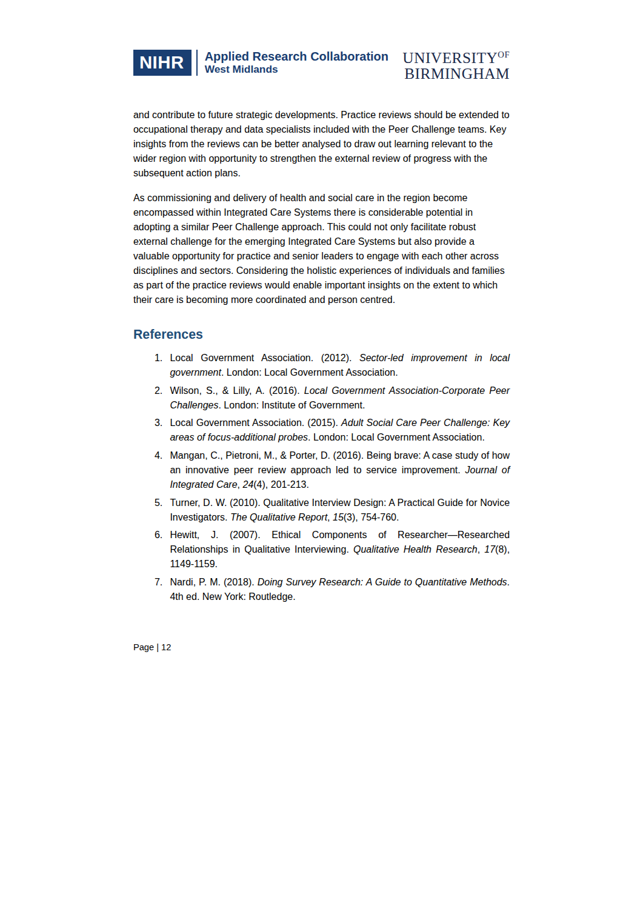NIHR
Applied Research Collaboration West Midlands
UNIVERSITYOF
BIRMINGHAM
and contribute to future strategic developments. Practice reviews should be extended to occupational therapy and data specialists included with the Peer Challenge teams. Key insights from the reviews can be better analysed to draw out learning relevant to the wider region with opportunity to strengthen the external review of progress with the subsequent action plans.
As commissioning and delivery of health and social care in the region become encompassed within Integrated Care Systems there is considerable potential in adopting a similar Peer Challenge approach. This could not only facilitate robust external challenge for the emerging Integrated Care Systems but also provide a valuable opportunity for practice and senior leaders to engage with each other across disciplines and sectors. Considering the holistic experiences of individuals and families as part of the practice reviews would enable important insights on the extent to which their care is becoming more coordinated and person centred.
References
Local Government Association. (2012). Sector-led improvement in local government. London: Local Government Association.
Wilson, S., & Lilly, A. (2016). Local Government Association-Corporate Peer Challenges. London: Institute of Government.
Local Government Association. (2015). Adult Social Care Peer Challenge: Key areas of focus-additional probes. London: Local Government Association.
Mangan, C., Pietroni, M., & Porter, D. (2016). Being brave: A case study of how an innovative peer review approach led to service improvement. Journal of Integrated Care, 24(4), 201-213.
Turner, D. W. (2010). Qualitative Interview Design: A Practical Guide for Novice Investigators. The Qualitative Report, 15(3), 754-760.
Hewitt, J. (2007). Ethical Components of Researcher—Researched Relationships in Qualitative Interviewing. Qualitative Health Research, 17(8), 1149-1159.
Nardi, P. M. (2018). Doing Survey Research: A Guide to Quantitative Methods. 4th ed. New York: Routledge.
Page | 12